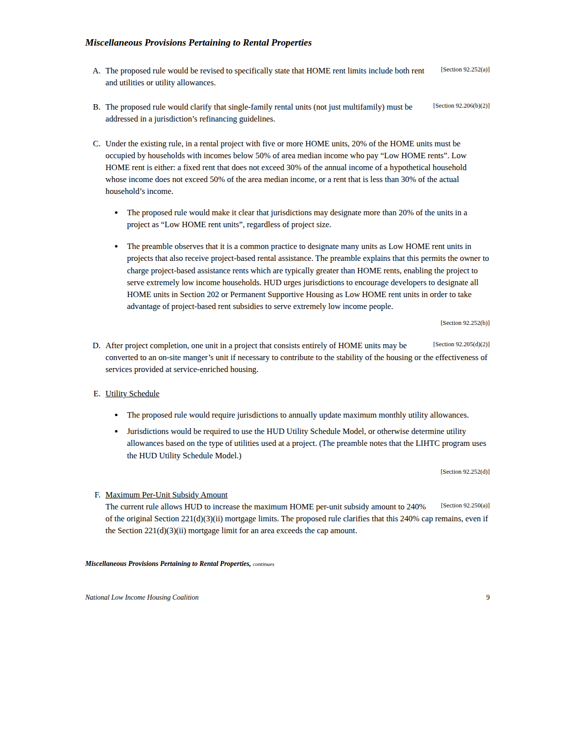Miscellaneous Provisions Pertaining to Rental Properties
[Section 92.252(a)] The proposed rule would be revised to specifically state that HOME rent limits include both rent and utilities or utility allowances.
[Section 92.206(b)(2)] The proposed rule would clarify that single-family rental units (not just multifamily) must be addressed in a jurisdiction’s refinancing guidelines.
Under the existing rule, in a rental project with five or more HOME units, 20% of the HOME units must be occupied by households with incomes below 50% of area median income who pay “Low HOME rents”. Low HOME rent is either: a fixed rent that does not exceed 30% of the annual income of a hypothetical household whose income does not exceed 50% of the area median income, or a rent that is less than 30% of the actual household’s income.
The proposed rule would make it clear that jurisdictions may designate more than 20% of the units in a project as “Low HOME rent units”, regardless of project size.
The preamble observes that it is a common practice to designate many units as Low HOME rent units in projects that also receive project-based rental assistance. The preamble explains that this permits the owner to charge project-based assistance rents which are typically greater than HOME rents, enabling the project to serve extremely low income households. HUD urges jurisdictions to encourage developers to designate all HOME units in Section 202 or Permanent Supportive Housing as Low HOME rent units in order to take advantage of project-based rent subsidies to serve extremely low income people.
[Section 92.252(b)]
[Section 92.205(d)(2)] After project completion, one unit in a project that consists entirely of HOME units may be converted to an on-site manger’s unit if necessary to contribute to the stability of the housing or the effectiveness of services provided at service-enriched housing.
Utility Schedule
The proposed rule would require jurisdictions to annually update maximum monthly utility allowances.
Jurisdictions would be required to use the HUD Utility Schedule Model, or otherwise determine utility allowances based on the type of utilities used at a project. (The preamble notes that the LIHTC program uses the HUD Utility Schedule Model.)
[Section 92.252(d)]
Maximum Per-Unit Subsidy Amount
[Section 92.250(a)] The current rule allows HUD to increase the maximum HOME per-unit subsidy amount to 240% of the original Section 221(d)(3)(ii) mortgage limits. The proposed rule clarifies that this 240% cap remains, even if the Section 221(d)(3)(ii) mortgage limit for an area exceeds the cap amount.
Miscellaneous Provisions Pertaining to Rental Properties, continues
National Low Income Housing Coalition
9